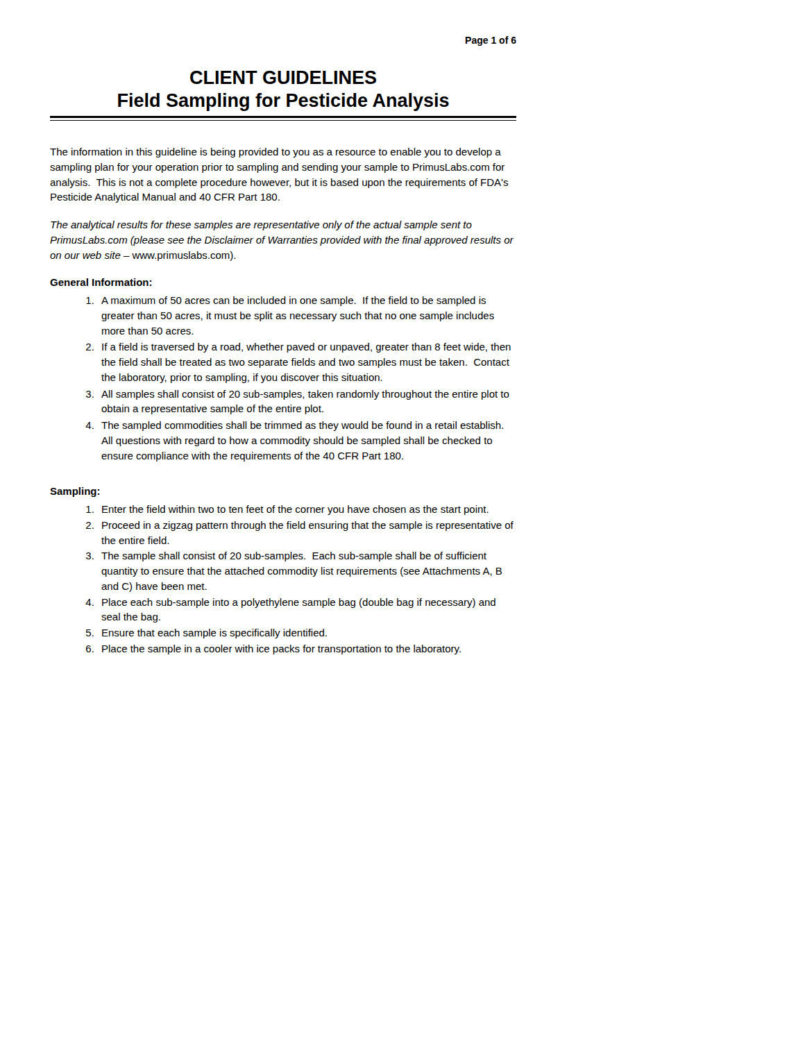Page 1 of 6
CLIENT GUIDELINESField Sampling for Pesticide Analysis
The information in this guideline is being provided to you as a resource to enable you to develop a sampling plan for your operation prior to sampling and sending your sample to PrimusLabs.com for analysis. This is not a complete procedure however, but it is based upon the requirements of FDA's Pesticide Analytical Manual and 40 CFR Part 180.
The analytical results for these samples are representative only of the actual sample sent to PrimusLabs.com (please see the Disclaimer of Warranties provided with the final approved results or on our web site – www.primuslabs.com).
General Information:
A maximum of 50 acres can be included in one sample. If the field to be sampled is greater than 50 acres, it must be split as necessary such that no one sample includes more than 50 acres.
If a field is traversed by a road, whether paved or unpaved, greater than 8 feet wide, then the field shall be treated as two separate fields and two samples must be taken. Contact the laboratory, prior to sampling, if you discover this situation.
All samples shall consist of 20 sub-samples, taken randomly throughout the entire plot to obtain a representative sample of the entire plot.
The sampled commodities shall be trimmed as they would be found in a retail establish. All questions with regard to how a commodity should be sampled shall be checked to ensure compliance with the requirements of the 40 CFR Part 180.
Sampling:
Enter the field within two to ten feet of the corner you have chosen as the start point.
Proceed in a zigzag pattern through the field ensuring that the sample is representative of the entire field.
The sample shall consist of 20 sub-samples. Each sub-sample shall be of sufficient quantity to ensure that the attached commodity list requirements (see Attachments A, B and C) have been met.
Place each sub-sample into a polyethylene sample bag (double bag if necessary) and seal the bag.
Ensure that each sample is specifically identified.
Place the sample in a cooler with ice packs for transportation to the laboratory.